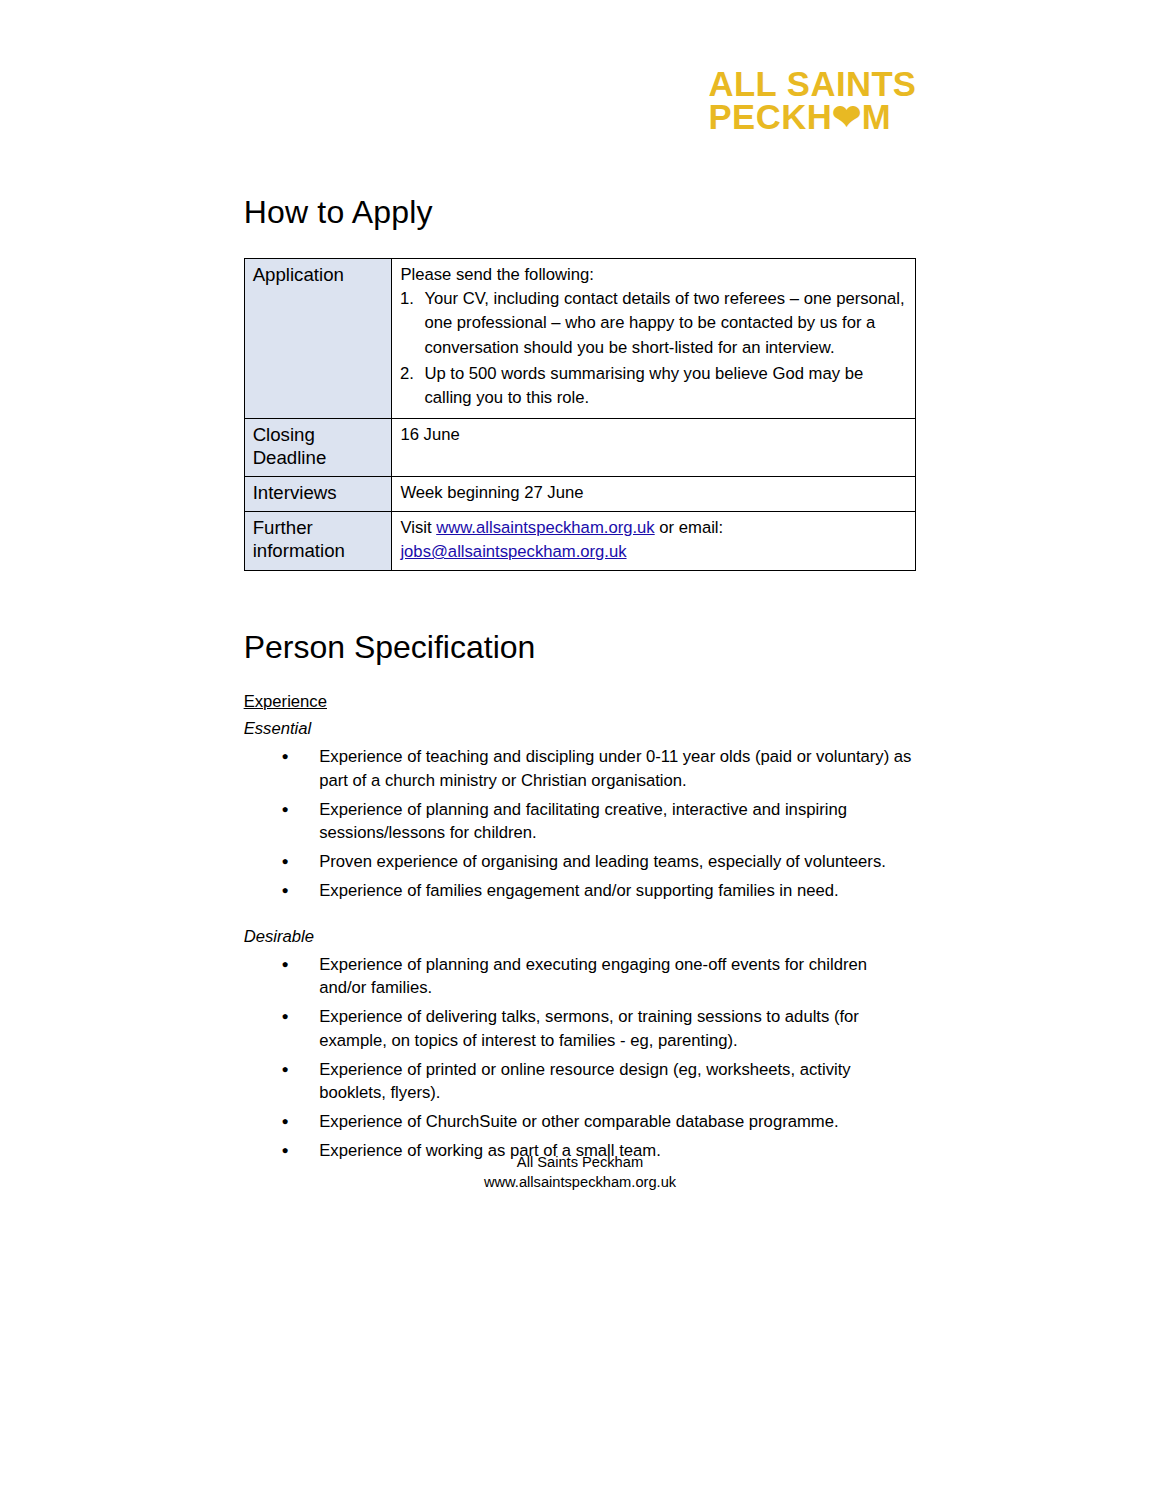ALL SAINTSPECKH❤M
How to Apply
| Application | Please send the following: Your CV, including contact details of two referees – one personal, one professional – who are happy to be contacted by us for a conversation should you be short-listed for an interview. Up to 500 words summarising why you believe God may be calling you to this role. |
| Closing Deadline | 16 June |
| Interviews | Week beginning 27 June |
| Further information | Visit www.allsaintspeckham.org.uk or email: jobs@allsaintspeckham.org.uk |
Person Specification
Experience
Essential
Experience of teaching and discipling under 0-11 year olds (paid or voluntary) as part of a church ministry or Christian organisation.
Experience of planning and facilitating creative, interactive and inspiring sessions/lessons for children.
Proven experience of organising and leading teams, especially of volunteers.
Experience of families engagement and/or supporting families in need.
Desirable
Experience of planning and executing engaging one-off events for children and/or families.
Experience of delivering talks, sermons, or training sessions to adults (for example, on topics of interest to families - eg, parenting).
Experience of printed or online resource design (eg, worksheets, activity booklets, flyers).
Experience of ChurchSuite or other comparable database programme.
Experience of working as part of a small team.
All Saints Peckham
www.allsaintspeckham.org.uk